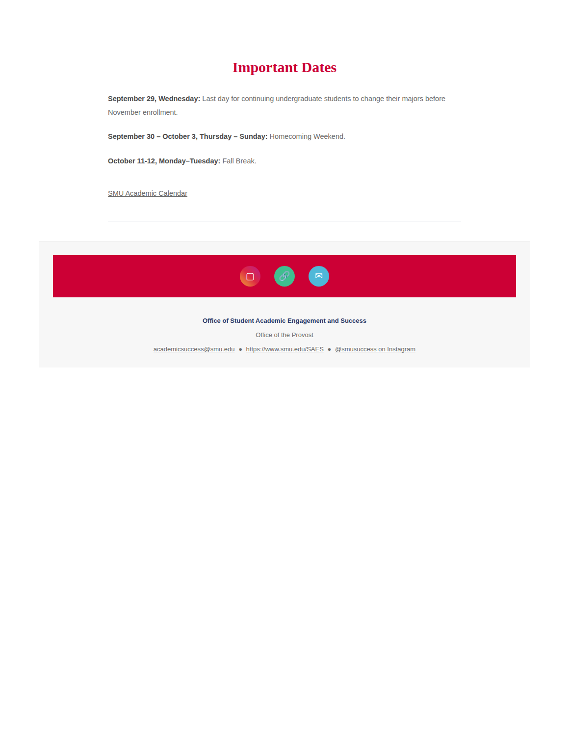Important Dates
September 29, Wednesday: Last day for continuing undergraduate students to change their majors before November enrollment.
September 30 – October 3, Thursday – Sunday: Homecoming Weekend.
October 11-12, Monday–Tuesday: Fall Break.
SMU Academic Calendar
▢ 🔗 ✉
Office of Student Academic Engagement and Success
Office of the Provost
academicsuccess@smu.edu ● https://www.smu.edu/SAES ● @smusuccess on Instagram